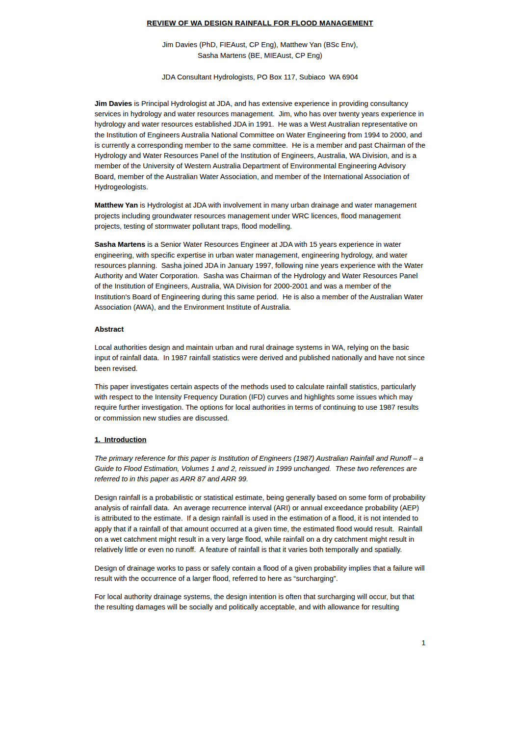REVIEW OF WA DESIGN RAINFALL FOR FLOOD MANAGEMENT
Jim Davies (PhD, FIEAust, CP Eng), Matthew Yan (BSc Env),
Sasha Martens (BE, MIEAust, CP Eng)
JDA Consultant Hydrologists, PO Box 117, Subiaco WA 6904
Jim Davies is Principal Hydrologist at JDA, and has extensive experience in providing consultancy services in hydrology and water resources management. Jim, who has over twenty years experience in hydrology and water resources established JDA in 1991. He was a West Australian representative on the Institution of Engineers Australia National Committee on Water Engineering from 1994 to 2000, and is currently a corresponding member to the same committee. He is a member and past Chairman of the Hydrology and Water Resources Panel of the Institution of Engineers, Australia, WA Division, and is a member of the University of Western Australia Department of Environmental Engineering Advisory Board, member of the Australian Water Association, and member of the International Association of Hydrogeologists.
Matthew Yan is Hydrologist at JDA with involvement in many urban drainage and water management projects including groundwater resources management under WRC licences, flood management projects, testing of stormwater pollutant traps, flood modelling.
Sasha Martens is a Senior Water Resources Engineer at JDA with 15 years experience in water engineering, with specific expertise in urban water management, engineering hydrology, and water resources planning. Sasha joined JDA in January 1997, following nine years experience with the Water Authority and Water Corporation. Sasha was Chairman of the Hydrology and Water Resources Panel of the Institution of Engineers, Australia, WA Division for 2000-2001 and was a member of the Institution's Board of Engineering during this same period. He is also a member of the Australian Water Association (AWA), and the Environment Institute of Australia.
Abstract
Local authorities design and maintain urban and rural drainage systems in WA, relying on the basic input of rainfall data. In 1987 rainfall statistics were derived and published nationally and have not since been revised.
This paper investigates certain aspects of the methods used to calculate rainfall statistics, particularly with respect to the Intensity Frequency Duration (IFD) curves and highlights some issues which may require further investigation. The options for local authorities in terms of continuing to use 1987 results or commission new studies are discussed.
1. Introduction
The primary reference for this paper is Institution of Engineers (1987) Australian Rainfall and Runoff – a Guide to Flood Estimation, Volumes 1 and 2, reissued in 1999 unchanged. These two references are referred to in this paper as ARR 87 and ARR 99.
Design rainfall is a probabilistic or statistical estimate, being generally based on some form of probability analysis of rainfall data. An average recurrence interval (ARI) or annual exceedance probability (AEP) is attributed to the estimate. If a design rainfall is used in the estimation of a flood, it is not intended to apply that if a rainfall of that amount occurred at a given time, the estimated flood would result. Rainfall on a wet catchment might result in a very large flood, while rainfall on a dry catchment might result in relatively little or even no runoff. A feature of rainfall is that it varies both temporally and spatially.
Design of drainage works to pass or safely contain a flood of a given probability implies that a failure will result with the occurrence of a larger flood, referred to here as “surcharging”.
For local authority drainage systems, the design intention is often that surcharging will occur, but that the resulting damages will be socially and politically acceptable, and with allowance for resulting
1